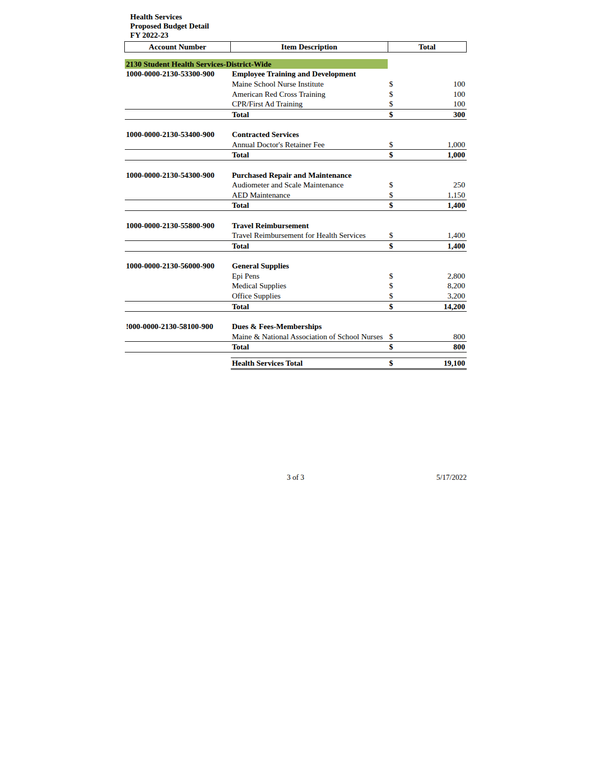Health Services
Proposed Budget Detail
FY 2022-23
| Account Number | Item Description | Total |
| 2130 Student Health Services-District-Wide | |
| 1000-0000-2130-53300-900 | Employee Training and Development |
| | Maine School Nurse Institute | $ | 100 |
| | American Red Cross Training | $ | 100 |
| | CPR/First Ad Training | $ | 100 |
| | Total | $ | 300 |
| 1000-0000-2130-53400-900 | Contracted Services |
| | Annual Doctor's Retainer Fee | $ | 1,000 |
| | Total | $ | 1,000 |
| 1000-0000-2130-54300-900 | Purchased Repair and Maintenance |
| | Audiometer and Scale Maintenance | $ | 250 |
| | AED Maintenance | $ | 1,150 |
| | Total | $ | 1,400 |
| 1000-0000-2130-55800-900 | Travel Reimbursement |
| | Travel Reimbursement for Health Services | $ | 1,400 |
| | Total | $ | 1,400 |
| 1000-0000-2130-56000-900 | General Supplies |
| | Epi Pens | $ | 2,800 |
| | Medical Supplies | $ | 8,200 |
| | Office Supplies | $ | 3,200 |
| | Total | $ | 14,200 |
| !000-0000-2130-58100-900 | Dues & Fees-Memberships |
| | Maine & National Association of School Nurses | $ | 800 |
| | Total | $ | 800 |
| | Health Services Total | $ | 19,100 |
3 of 3
5/17/2022